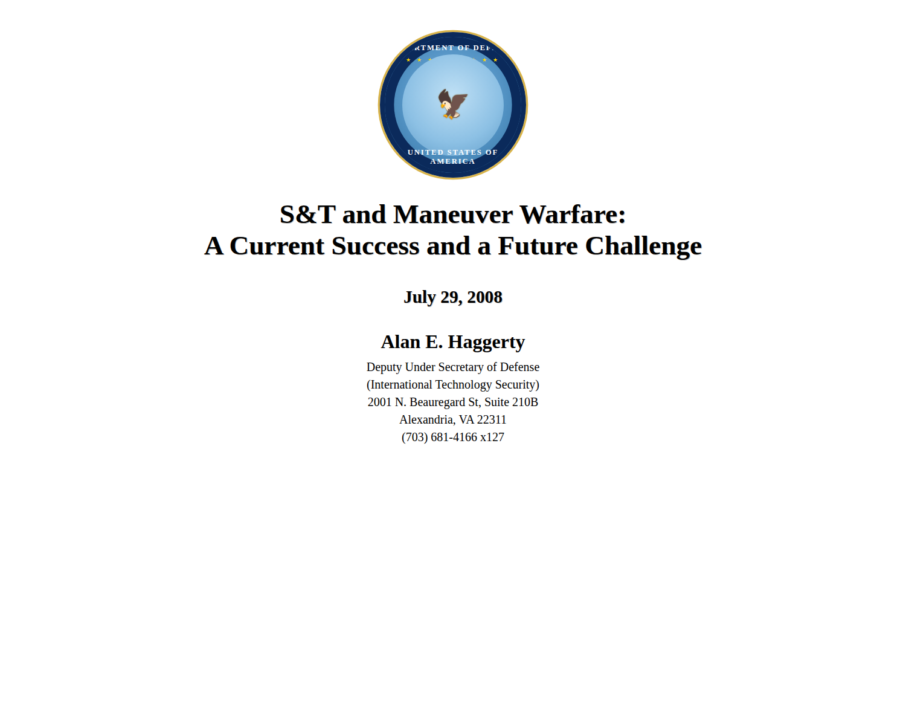Department of Defense
★ ★ ★ ★ ★ ★ ★ ★ ★
🦅
United States of America
S&T and Maneuver Warfare: A Current Success and a Future Challenge
July 29, 2008
Alan E. Haggerty
Deputy Under Secretary of Defense
(International Technology Security)
2001 N. Beauregard St, Suite 210B
Alexandria, VA 22311
(703) 681-4166 x127